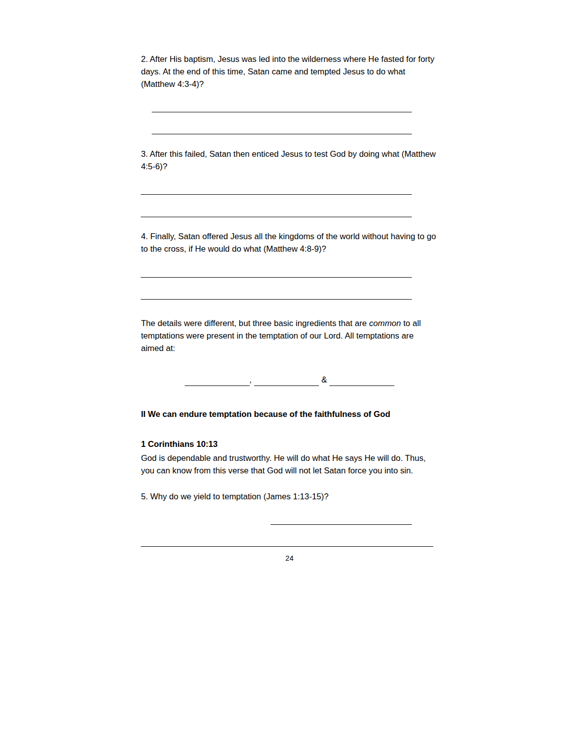2. After His baptism, Jesus was led into the wilderness where He fasted for forty days. At the end of this time, Satan came and tempted Jesus to do what (Matthew 4:3-4)?
3. After this failed, Satan then enticed Jesus to test God by doing what (Matthew 4:5-6)?
4. Finally, Satan offered Jesus all the kingdoms of the world without having to go to the cross, if He would do what (Matthew 4:8-9)?
The details were different, but three basic ingredients that are common to all temptations were present in the temptation of our Lord. All temptations are aimed at:
, &
II We can endure temptation because of the faithfulness of God
1 Corinthians 10:13
God is dependable and trustworthy. He will do what He says He will do. Thus, you can know from this verse that God will not let Satan force you into sin.
5. Why do we yield to temptation (James 1:13-15)?
24